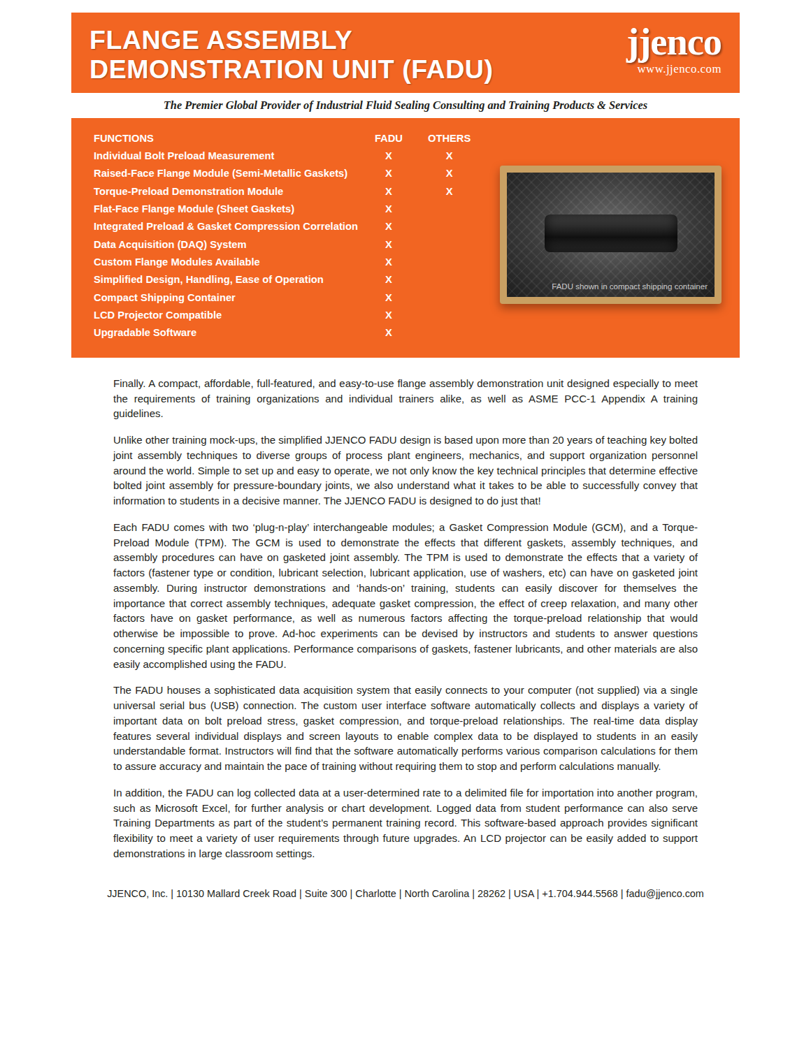FLANGE ASSEMBLY
DEMONSTRATION UNIT (FADU)
jjenco
www.jjenco.com
The Premier Global Provider of Industrial Fluid Sealing Consulting and Training Products & Services
| FUNCTIONS | FADU | OTHERS |
| --- | --- | --- |
| Individual Bolt Preload Measurement | X | X |
| Raised-Face Flange Module (Semi-Metallic Gaskets) | X | X |
| Torque-Preload Demonstration Module | X | X |
| Flat-Face Flange Module (Sheet Gaskets) | X | |
| Integrated Preload & Gasket Compression Correlation | X | |
| Data Acquisition (DAQ) System | X | |
| Custom Flange Modules Available | X | |
| Simplified Design, Handling, Ease of Operation | X | |
| Compact Shipping Container | X | |
| LCD Projector Compatible | X | |
| Upgradable Software | X | |
FADU shown in compact shipping container
Finally. A compact, affordable, full-featured, and easy-to-use flange assembly demonstration unit designed especially to meet the requirements of training organizations and individual trainers alike, as well as ASME PCC-1 Appendix A training guidelines.
Unlike other training mock-ups, the simplified JJENCO FADU design is based upon more than 20 years of teaching key bolted joint assembly techniques to diverse groups of process plant engineers, mechanics, and support organization personnel around the world. Simple to set up and easy to operate, we not only know the key technical principles that determine effective bolted joint assembly for pressure-boundary joints, we also understand what it takes to be able to successfully convey that information to students in a decisive manner. The JJENCO FADU is designed to do just that!
Each FADU comes with two ‘plug-n-play’ interchangeable modules; a Gasket Compression Module (GCM), and a Torque-Preload Module (TPM). The GCM is used to demonstrate the effects that different gaskets, assembly techniques, and assembly procedures can have on gasketed joint assembly. The TPM is used to demonstrate the effects that a variety of factors (fastener type or condition, lubricant selection, lubricant application, use of washers, etc) can have on gasketed joint assembly. During instructor demonstrations and ‘hands-on’ training, students can easily discover for themselves the importance that correct assembly techniques, adequate gasket compression, the effect of creep relaxation, and many other factors have on gasket performance, as well as numerous factors affecting the torque-preload relationship that would otherwise be impossible to prove. Ad-hoc experiments can be devised by instructors and students to answer questions concerning specific plant applications. Performance comparisons of gaskets, fastener lubricants, and other materials are also easily accomplished using the FADU.
The FADU houses a sophisticated data acquisition system that easily connects to your computer (not supplied) via a single universal serial bus (USB) connection. The custom user interface software automatically collects and displays a variety of important data on bolt preload stress, gasket compression, and torque-preload relationships. The real-time data display features several individual displays and screen layouts to enable complex data to be displayed to students in an easily understandable format. Instructors will find that the software automatically performs various comparison calculations for them to assure accuracy and maintain the pace of training without requiring them to stop and perform calculations manually.
In addition, the FADU can log collected data at a user-determined rate to a delimited file for importation into another program, such as Microsoft Excel, for further analysis or chart development. Logged data from student performance can also serve Training Departments as part of the student’s permanent training record. This software-based approach provides significant flexibility to meet a variety of user requirements through future upgrades. An LCD projector can be easily added to support demonstrations in large classroom settings.
JJENCO, Inc. | 10130 Mallard Creek Road | Suite 300 | Charlotte | North Carolina | 28262 | USA | +1.704.944.5568 | fadu@jjenco.com